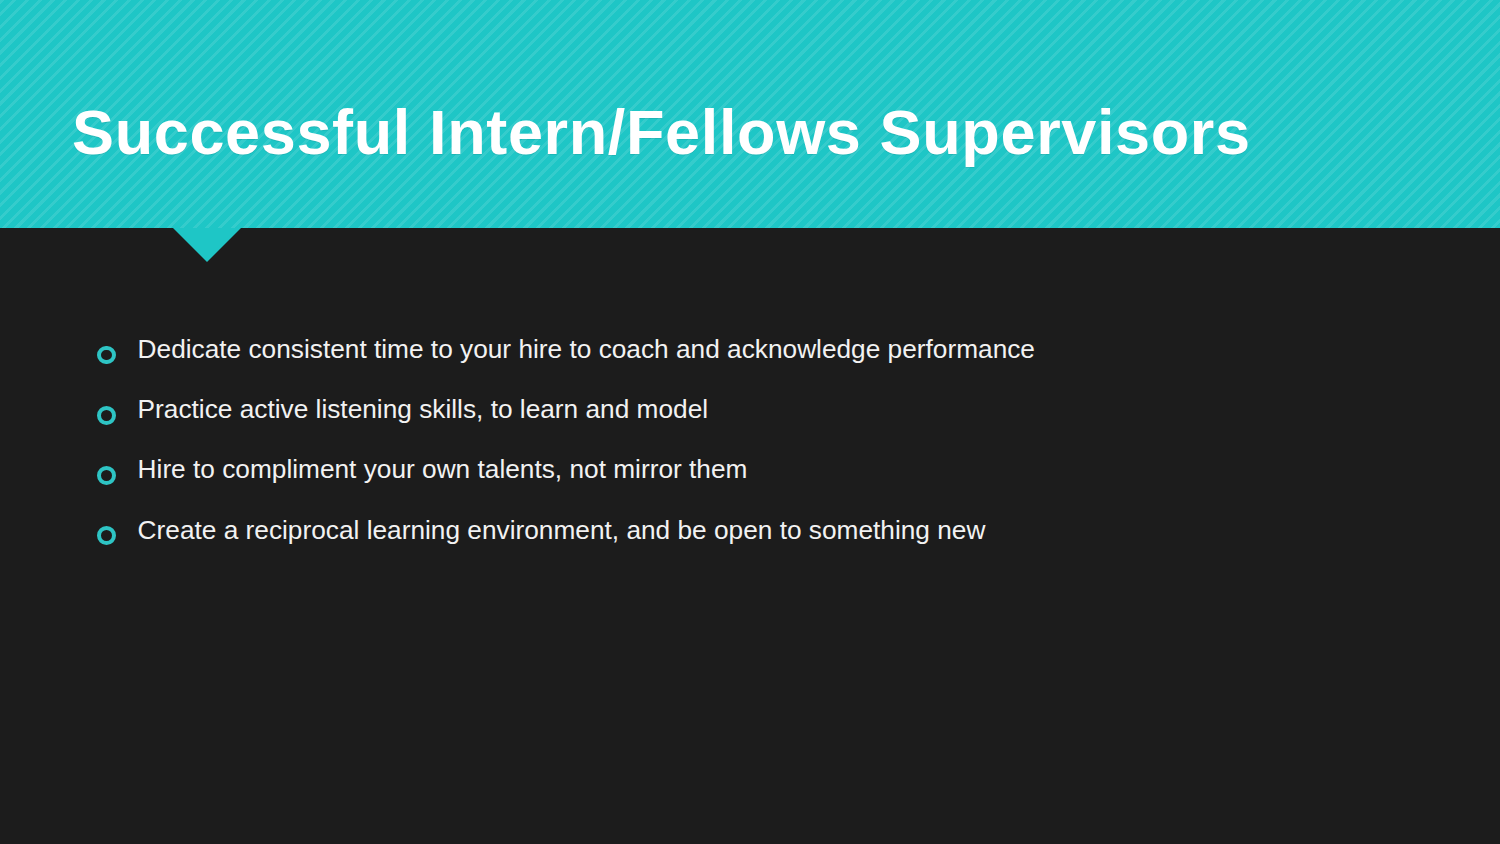Successful Intern/Fellows Supervisors
Dedicate consistent time to your hire to coach and acknowledge performance
Practice active listening skills, to learn and model
Hire to compliment your own talents, not mirror them
Create a reciprocal learning environment, and be open to something new